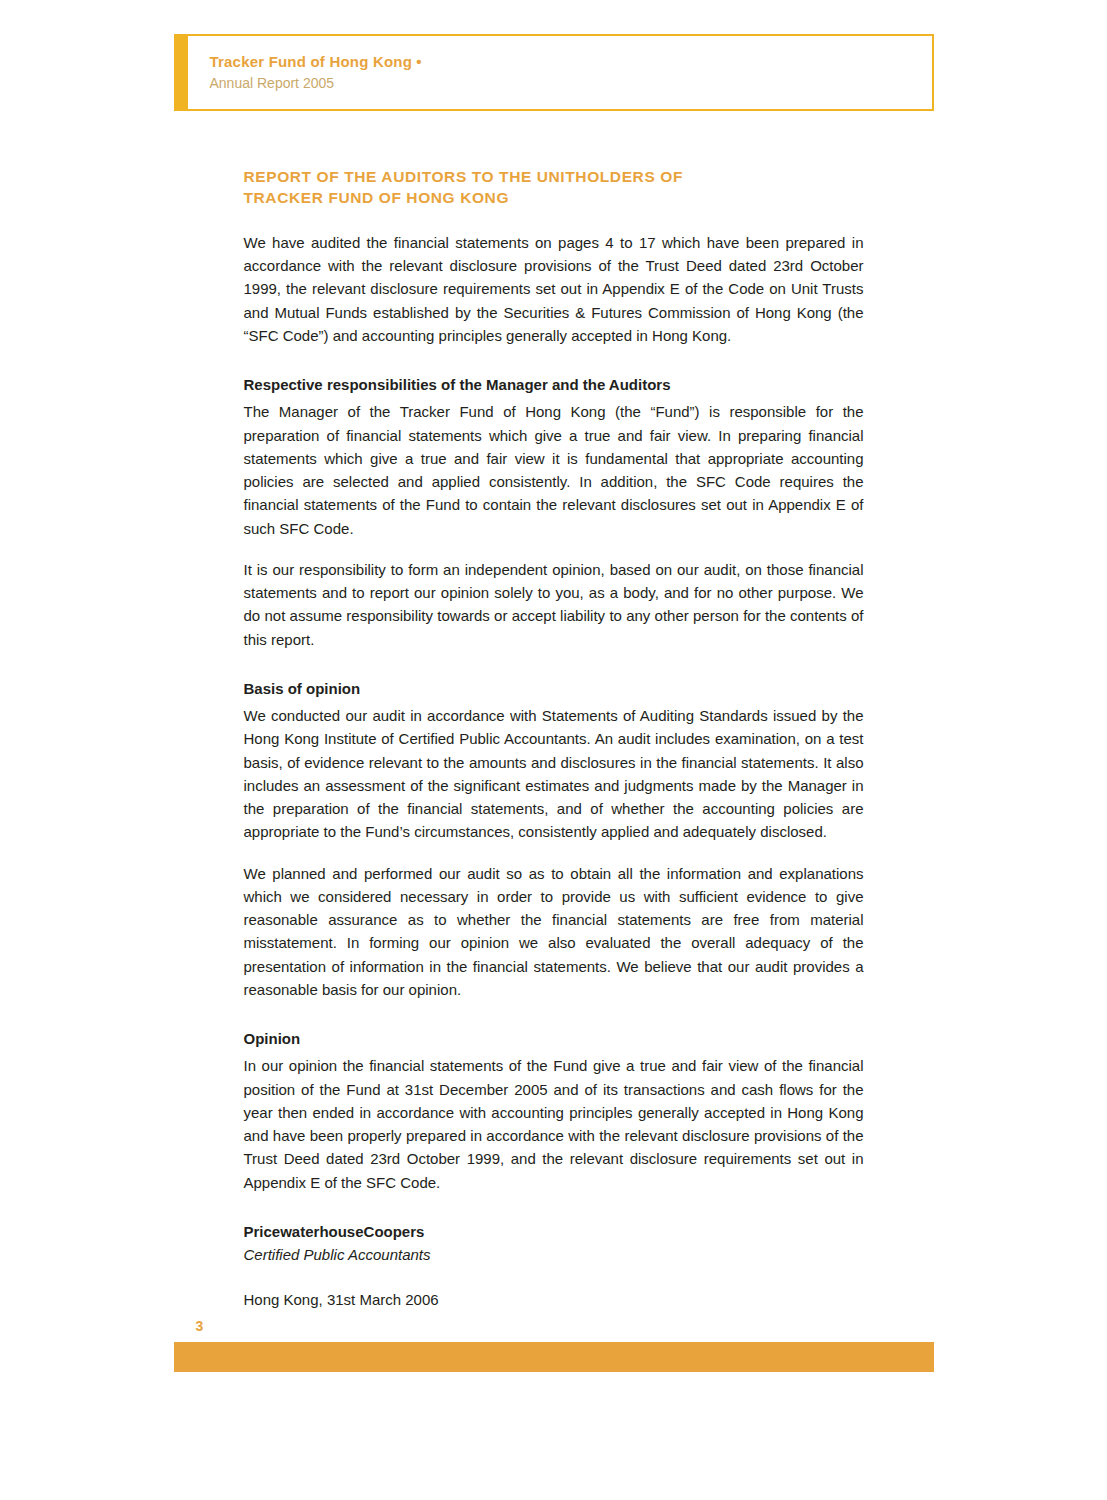Tracker Fund of Hong Kong •
Annual Report 2005
Report of the Auditors to the Unitholders of
Tracker Fund of Hong Kong
We have audited the financial statements on pages 4 to 17 which have been prepared in accordance with the relevant disclosure provisions of the Trust Deed dated 23rd October 1999, the relevant disclosure requirements set out in Appendix E of the Code on Unit Trusts and Mutual Funds established by the Securities & Futures Commission of Hong Kong (the “SFC Code”) and accounting principles generally accepted in Hong Kong.
Respective responsibilities of the Manager and the Auditors
The Manager of the Tracker Fund of Hong Kong (the “Fund”) is responsible for the preparation of financial statements which give a true and fair view. In preparing financial statements which give a true and fair view it is fundamental that appropriate accounting policies are selected and applied consistently. In addition, the SFC Code requires the financial statements of the Fund to contain the relevant disclosures set out in Appendix E of such SFC Code.
It is our responsibility to form an independent opinion, based on our audit, on those financial statements and to report our opinion solely to you, as a body, and for no other purpose. We do not assume responsibility towards or accept liability to any other person for the contents of this report.
Basis of opinion
We conducted our audit in accordance with Statements of Auditing Standards issued by the Hong Kong Institute of Certified Public Accountants. An audit includes examination, on a test basis, of evidence relevant to the amounts and disclosures in the financial statements. It also includes an assessment of the significant estimates and judgments made by the Manager in the preparation of the financial statements, and of whether the accounting policies are appropriate to the Fund’s circumstances, consistently applied and adequately disclosed.
We planned and performed our audit so as to obtain all the information and explanations which we considered necessary in order to provide us with sufficient evidence to give reasonable assurance as to whether the financial statements are free from material misstatement. In forming our opinion we also evaluated the overall adequacy of the presentation of information in the financial statements. We believe that our audit provides a reasonable basis for our opinion.
Opinion
In our opinion the financial statements of the Fund give a true and fair view of the financial position of the Fund at 31st December 2005 and of its transactions and cash flows for the year then ended in accordance with accounting principles generally accepted in Hong Kong and have been properly prepared in accordance with the relevant disclosure provisions of the Trust Deed dated 23rd October 1999, and the relevant disclosure requirements set out in Appendix E of the SFC Code.
PricewaterhouseCoopers
Certified Public Accountants
Hong Kong, 31st March 2006
3